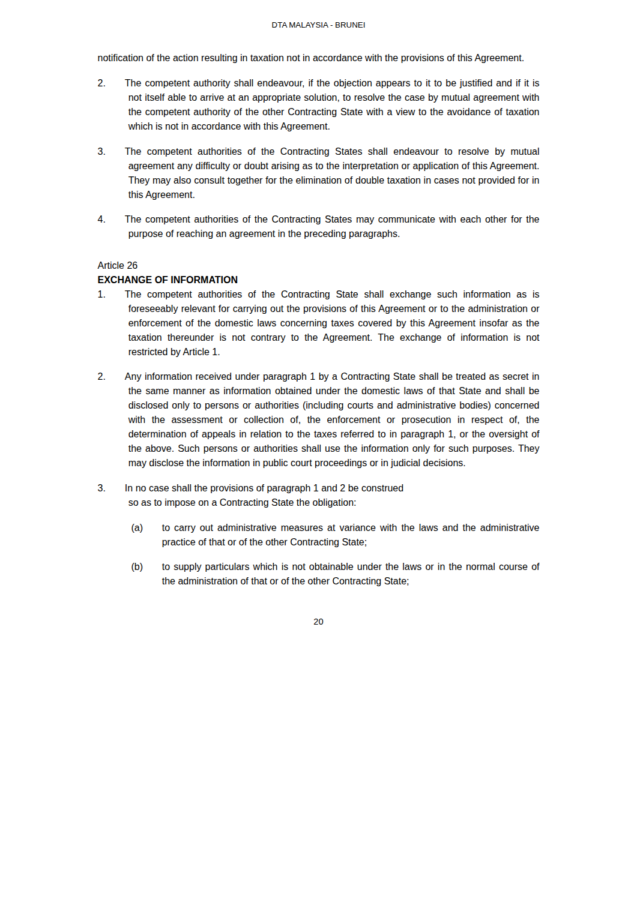DTA MALAYSIA - BRUNEI
notification of the action resulting in taxation not in accordance with the provisions of this Agreement.
2.  The competent authority shall endeavour, if the objection appears to it to be justified and if it is not itself able to arrive at an appropriate solution, to resolve the case by mutual agreement with the competent authority of the other Contracting State with a view to the avoidance of taxation which is not in accordance with this Agreement.
3.  The competent authorities of the Contracting States shall endeavour to resolve by mutual agreement any difficulty or doubt arising as to the interpretation or application of this Agreement. They may also consult together for the elimination of double taxation in cases not provided for in this Agreement.
4.  The competent authorities of the Contracting States may communicate with each other for the purpose of reaching an agreement in the preceding paragraphs.
Article 26Exchange of Information
1.  The competent authorities of the Contracting State shall exchange such information as is foreseeably relevant for carrying out the provisions of this Agreement or to the administration or enforcement of the domestic laws concerning taxes covered by this Agreement insofar as the taxation thereunder is not contrary to the Agreement. The exchange of information is not restricted by Article 1.
2.  Any information received under paragraph 1 by a Contracting State shall be treated as secret in the same manner as information obtained under the domestic laws of that State and shall be disclosed only to persons or authorities (including courts and administrative bodies) concerned with the assessment or collection of, the enforcement or prosecution in respect of, the determination of appeals in relation to the taxes referred to in paragraph 1, or the oversight of the above. Such persons or authorities shall use the information only for such purposes. They may disclose the information in public court proceedings or in judicial decisions.
3.  In no case shall the provisions of paragraph 1 and 2 be construed
so as to impose on a Contracting State the obligation:
(a) to carry out administrative measures at variance with the laws and the administrative practice of that or of the other Contracting State;
(b) to supply particulars which is not obtainable under the laws or in the normal course of the administration of that or of the other Contracting State;
20